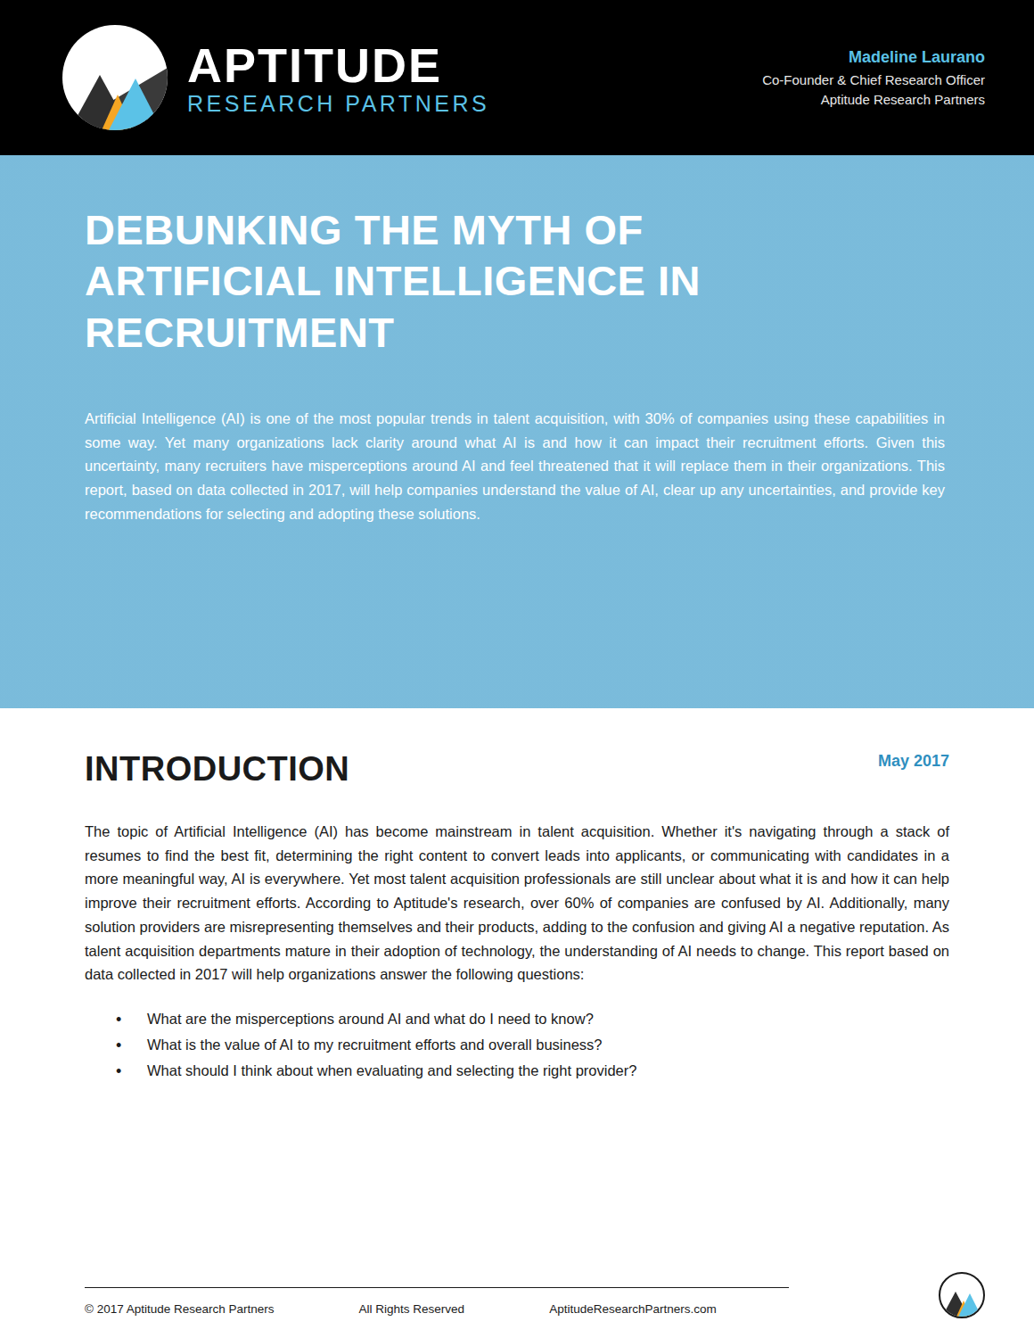APTITUDE RESEARCH PARTNERS
Madeline Laurano
Co-Founder & Chief Research Officer
Aptitude Research Partners
DEBUNKING THE MYTH OF ARTIFICIAL INTELLIGENCE IN RECRUITMENT
Artificial Intelligence (AI) is one of the most popular trends in talent acquisition, with 30% of companies using these capabilities in some way. Yet many organizations lack clarity around what AI is and how it can impact their recruitment efforts. Given this uncertainty, many recruiters have misperceptions around AI and feel threatened that it will replace them in their organizations. This report, based on data collected in 2017, will help companies understand the value of AI, clear up any uncertainties, and provide key recommendations for selecting and adopting these solutions.
INTRODUCTION
May 2017
The topic of Artificial Intelligence (AI) has become mainstream in talent acquisition. Whether it's navigating through a stack of resumes to find the best fit, determining the right content to convert leads into applicants, or communicating with candidates in a more meaningful way, AI is everywhere. Yet most talent acquisition professionals are still unclear about what it is and how it can help improve their recruitment efforts. According to Aptitude's research, over 60% of companies are confused by AI. Additionally, many solution providers are misrepresenting themselves and their products, adding to the confusion and giving AI a negative reputation. As talent acquisition departments mature in their adoption of technology, the understanding of AI needs to change. This report based on data collected in 2017 will help organizations answer the following questions:
What are the misperceptions around AI and what do I need to know?
What is the value of AI to my recruitment efforts and overall business?
What should I think about when evaluating and selecting the right provider?
© 2017 Aptitude Research Partners All Rights Reserved AptitudeResearchPartners.com